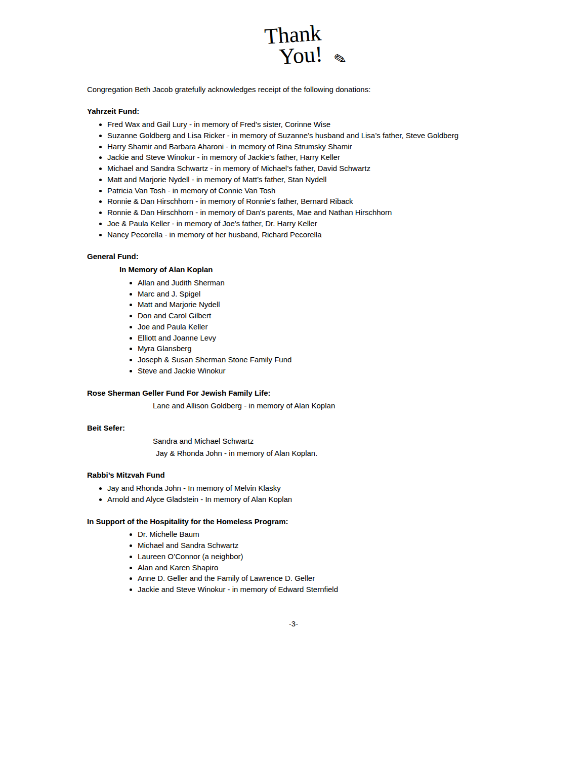Thank You! ✏
Congregation Beth Jacob gratefully acknowledges receipt of the following donations:
Yahrzeit Fund:
Fred Wax and Gail Lury - in memory of Fred’s sister, Corinne Wise
Suzanne Goldberg and Lisa Ricker - in memory of Suzanne’s husband and Lisa’s father, Steve Goldberg
Harry Shamir and Barbara Aharoni - in memory of Rina Strumsky Shamir
Jackie and Steve Winokur - in memory of Jackie’s father, Harry Keller
Michael and Sandra Schwartz - in memory of Michael’s father, David Schwartz
Matt and Marjorie Nydell - in memory of Matt’s father, Stan Nydell
Patricia Van Tosh - in memory of Connie Van Tosh
Ronnie & Dan Hirschhorn - in memory of Ronnie's father, Bernard Riback
Ronnie & Dan Hirschhorn - in memory of Dan's parents, Mae and Nathan Hirschhorn
Joe & Paula Keller - in memory of Joe's father, Dr. Harry Keller
Nancy Pecorella - in memory of her husband, Richard Pecorella
General Fund:
In Memory of Alan Koplan
Allan and Judith Sherman
Marc and J. Spigel
Matt and Marjorie Nydell
Don and Carol Gilbert
Joe and Paula Keller
Elliott and Joanne Levy
Myra Glansberg
Joseph & Susan Sherman Stone Family Fund
Steve and Jackie Winokur
Rose Sherman Geller Fund For Jewish Family Life:
Lane and Allison Goldberg - in memory of Alan Koplan
Beit Sefer:
Sandra and Michael Schwartz
Jay & Rhonda John - in memory of Alan Koplan.
Rabbi’s Mitzvah Fund
Jay and Rhonda John - In memory of Melvin Klasky
Arnold and Alyce Gladstein - In memory of Alan Koplan
In Support of the Hospitality for the Homeless Program:
Dr. Michelle Baum
Michael and Sandra Schwartz
Laureen O’Connor (a neighbor)
Alan and Karen Shapiro
Anne D. Geller and the Family of Lawrence D. Geller
Jackie and Steve Winokur - in memory of Edward Sternfield
-3-